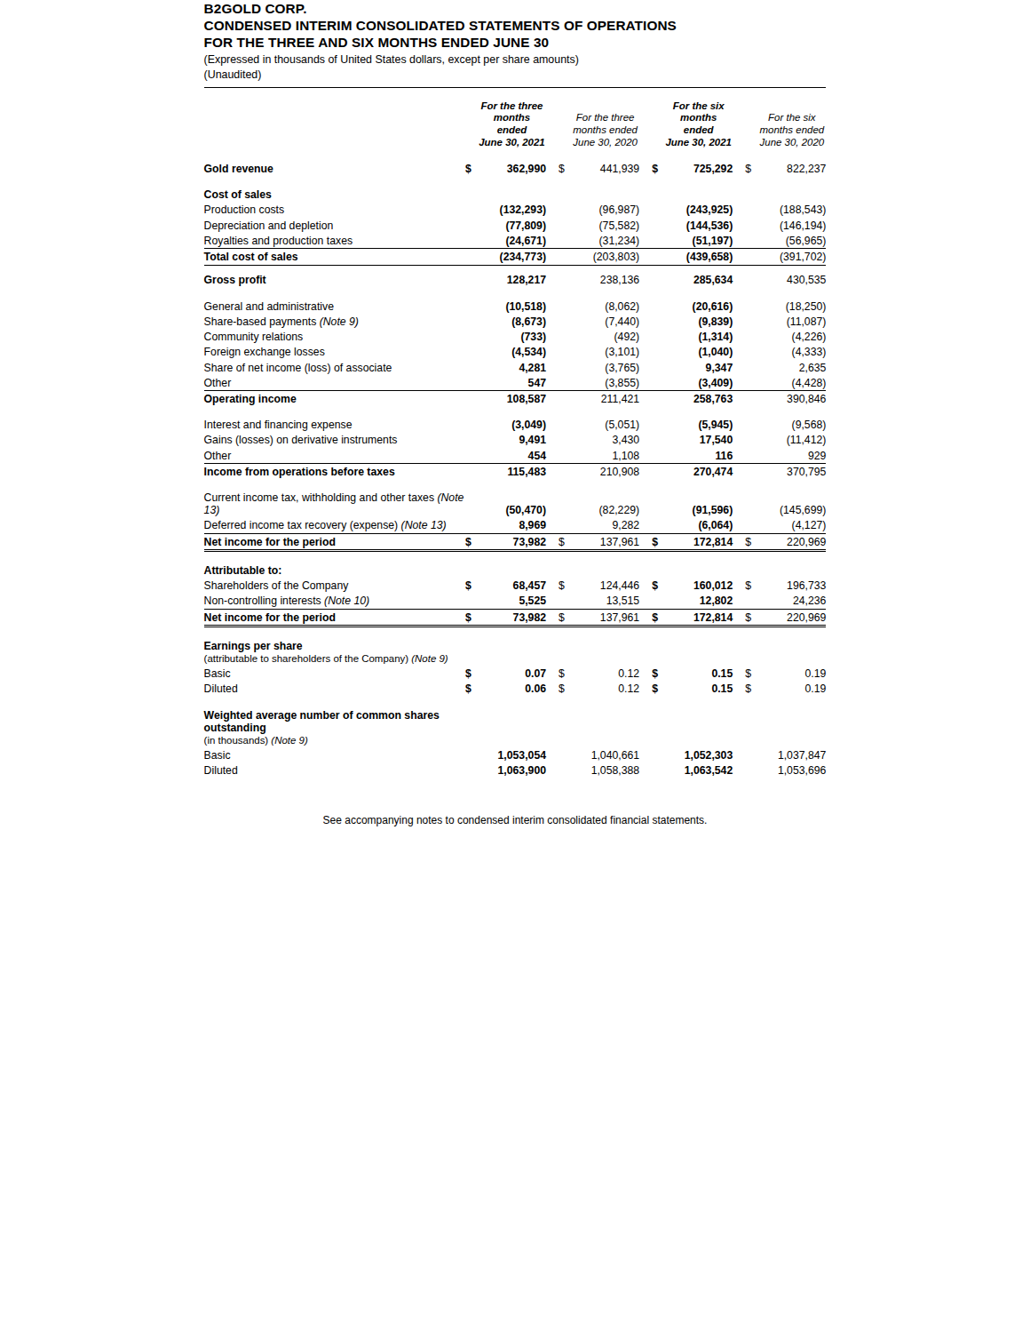B2GOLD CORP.
CONDENSED INTERIM CONSOLIDATED STATEMENTS OF OPERATIONS
FOR THE THREE AND SIX MONTHS ENDED JUNE 30
(Expressed in thousands of United States dollars, except per share amounts)
(Unaudited)
| | | For the three months ended June 30, 2021 | | | For the three months ended June 30, 2020 | | | For the six months ended June 30, 2021 | | | For the six months ended June 30, 2020 |
| Gold revenue | $ | 362,990 | | $ | 441,939 | | $ | 725,292 | | $ | 822,237 |
| Cost of sales | |
| Production costs | | (132,293) | | | (96,987) | | | (243,925) | | | (188,543) |
| Depreciation and depletion | | (77,809) | | | (75,582) | | | (144,536) | | | (146,194) |
| Royalties and production taxes | | (24,671) | | | (31,234) | | | (51,197) | | | (56,965) |
| Total cost of sales | | (234,773) | | | (203,803) | | | (439,658) | | | (391,702) |
| Gross profit | | 128,217 | | | 238,136 | | | 285,634 | | | 430,535 |
| General and administrative | | (10,518) | | | (8,062) | | | (20,616) | | | (18,250) |
| Share-based payments (Note 9) | | (8,673) | | | (7,440) | | | (9,839) | | | (11,087) |
| Community relations | | (733) | | | (492) | | | (1,314) | | | (4,226) |
| Foreign exchange losses | | (4,534) | | | (3,101) | | | (1,040) | | | (4,333) |
| Share of net income (loss) of associate | | 4,281 | | | (3,765) | | | 9,347 | | | 2,635 |
| Other | | 547 | | | (3,855) | | | (3,409) | | | (4,428) |
| Operating income | | 108,587 | | | 211,421 | | | 258,763 | | | 390,846 |
| Interest and financing expense | | (3,049) | | | (5,051) | | | (5,945) | | | (9,568) |
| Gains (losses) on derivative instruments | | 9,491 | | | 3,430 | | | 17,540 | | | (11,412) |
| Other | | 454 | | | 1,108 | | | 116 | | | 929 |
| Income from operations before taxes | | 115,483 | | | 210,908 | | | 270,474 | | | 370,795 |
| Current income tax, withholding and other taxes (Note 13) | | (50,470) | | | (82,229) | | | (91,596) | | | (145,699) |
| Deferred income tax recovery (expense) (Note 13) | | 8,969 | | | 9,282 | | | (6,064) | | | (4,127) |
| Net income for the period | $ | 73,982 | | $ | 137,961 | | $ | 172,814 | | $ | 220,969 |
| Attributable to: | |
| Shareholders of the Company | $ | 68,457 | | $ | 124,446 | | $ | 160,012 | | $ | 196,733 |
| Non-controlling interests (Note 10) | | 5,525 | | | 13,515 | | | 12,802 | | | 24,236 |
| Net income for the period | $ | 73,982 | | $ | 137,961 | | $ | 172,814 | | $ | 220,969 |
| Earnings per share (attributable to shareholders of the Company) (Note 9) | |
| Basic | $ | 0.07 | | $ | 0.12 | | $ | 0.15 | | $ | 0.19 |
| Diluted | $ | 0.06 | | $ | 0.12 | | $ | 0.15 | | $ | 0.19 |
| Weighted average number of common shares outstanding (in thousands) (Note 9) | |
| Basic | | 1,053,054 | | | 1,040,661 | | | 1,052,303 | | | 1,037,847 |
| Diluted | | 1,063,900 | | | 1,058,388 | | | 1,063,542 | | | 1,053,696 |
See accompanying notes to condensed interim consolidated financial statements.